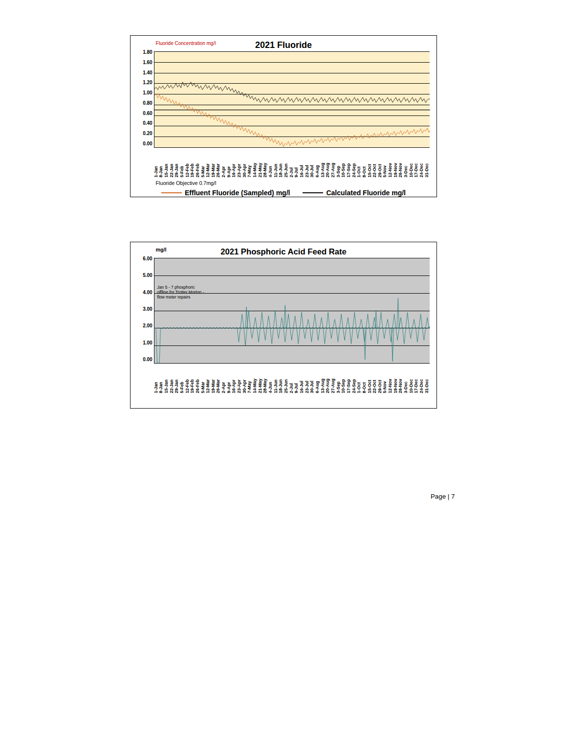Fluoride Concentration mg/l
2021 Fluoride
1.80 1.60 1.40 1.20 1.00 0.80 0.60 0.40 0.20 0.00
1-Jan
8-Jan
15-Jan
22-Jan
29-Jan
5-Feb
12-Feb
19-Feb
26-Feb
5-Mar
12-Mar
19-Mar
26-Mar
2-Apr
9-Apr
16-Apr
23-Apr
30-Apr
7-May
14-May
21-May
28-May
4-Jun
11-Jun
18-Jun
25-Jun
2-Jul
9-Jul
16-Jul
23-Jul
30-Jul
6-Aug
13-Aug
20-Aug
27-Aug
3-Sep
10-Sep
17-Sep
24-Sep
1-Oct
8-Oct
15-Oct
22-Oct
29-Oct
5-Nov
12-Nov
19-Nov
26-Nov
3-Dec
10-Dec
17-Dec
24-Dec
31-Dec
Fluoride Objective 0.7mg/l
Effluent Fluoride (Sampled) mg/l
Calculated Fluoride mg/l
mg/l
2021 Phosphoric Acid Feed Rate
6.00 5.00 4.00 3.00 2.00 1.00 0.00
Jan 5 - 7 phosphoric offline for Trotter Morton - flow meter repairs
1-Jan
8-Jan
15-Jan
22-Jan
29-Jan
5-Feb
12-Feb
19-Feb
26-Feb
5-Mar
12-Mar
19-Mar
26-Mar
2-Apr
9-Apr
16-Apr
23-Apr
30-Apr
7-May
14-May
21-May
28-May
4-Jun
11-Jun
18-Jun
25-Jun
2-Jul
9-Jul
16-Jul
23-Jul
30-Jul
6-Aug
13-Aug
20-Aug
27-Aug
3-Sep
10-Sep
17-Sep
24-Sep
1-Oct
8-Oct
15-Oct
22-Oct
29-Oct
5-Nov
12-Nov
19-Nov
26-Nov
3-Dec
10-Dec
17-Dec
24-Dec
31-Dec
Page | 7